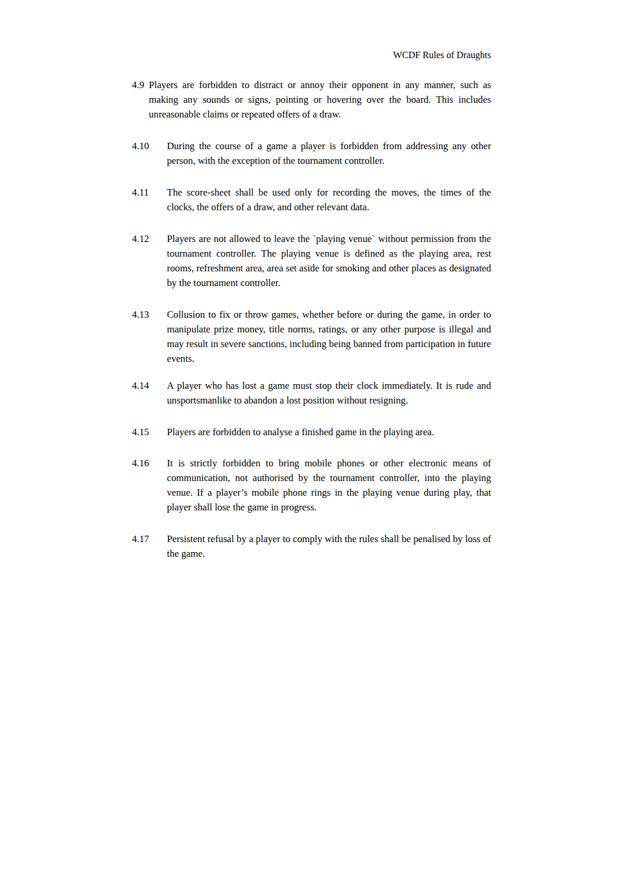WCDF Rules of Draughts
4.9 Players are forbidden to distract or annoy their opponent in any manner, such as making any sounds or signs, pointing or hovering over the board. This includes unreasonable claims or repeated offers of a draw.
4.10 During the course of a game a player is forbidden from addressing any other person, with the exception of the tournament controller.
4.11 The score-sheet shall be used only for recording the moves, the times of the clocks, the offers of a draw, and other relevant data.
4.12 Players are not allowed to leave the `playing venue` without permission from the tournament controller. The playing venue is defined as the playing area, rest rooms, refreshment area, area set aside for smoking and other places as designated by the tournament controller.
4.13 Collusion to fix or throw games, whether before or during the game, in order to manipulate prize money, title norms, ratings, or any other purpose is illegal and may result in severe sanctions, including being banned from participation in future events.
4.14 A player who has lost a game must stop their clock immediately. It is rude and unsportsmanlike to abandon a lost position without resigning.
4.15 Players are forbidden to analyse a finished game in the playing area.
4.16 It is strictly forbidden to bring mobile phones or other electronic means of communication, not authorised by the tournament controller, into the playing venue. If a player’s mobile phone rings in the playing venue during play, that player shall lose the game in progress.
4.17 Persistent refusal by a player to comply with the rules shall be penalised by loss of the game.